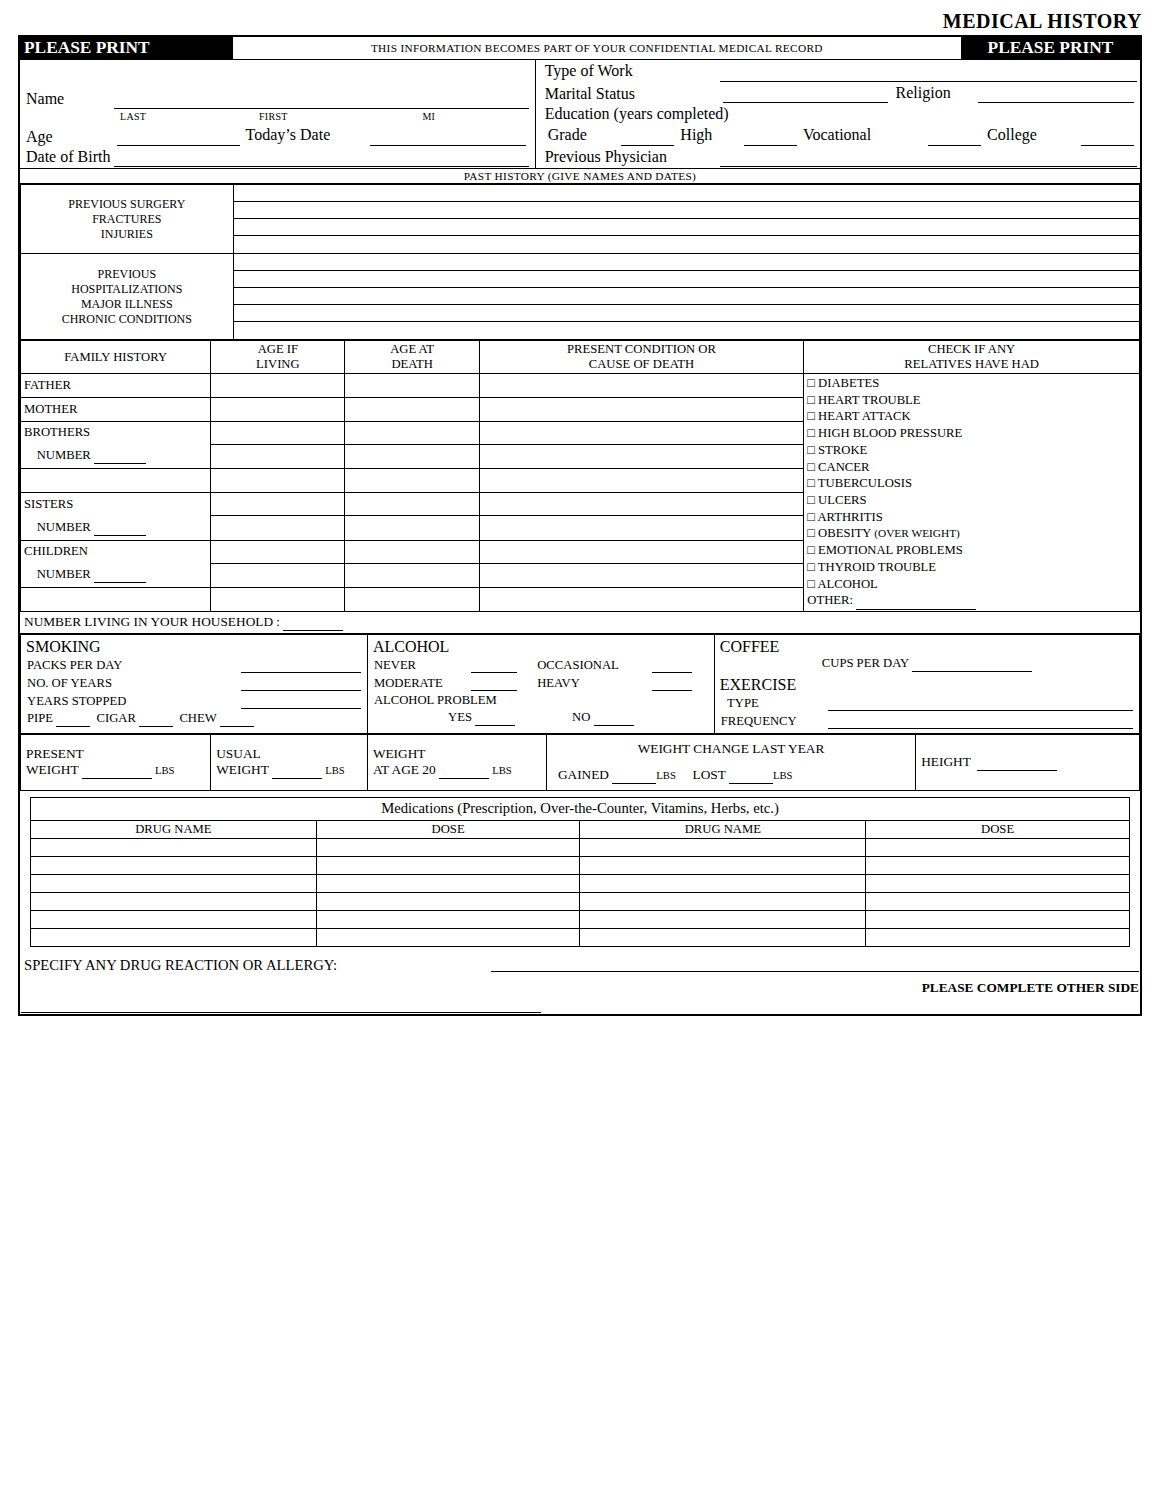MEDICAL HISTORY
| / PLEASE PRINT / This information becomes part of your confidential medical record / PLEASE PRINT / / / Name / / / / / Last / First / MI / / / Age / / / Today’s Date / / / / Date of Birth / / / / Type of Work / / / Marital Status / / / Religion / / / / Education (years completed) / / / Grade / / High / / Vocational / / College / / / / Previous Physician / / / Past History (give names and dates) / Previous Surgery Fractures Injuries / / / Previous Hospitalizations Major Illness Chronic Conditions / / / Family History / Age if Living / Age at Death / Present Condition or Cause of Death / Check if any Relatives have had / / --- / --- / --- / --- / --- / / Father / / / / □ Diabetes □ Heart Trouble □ Heart Attack □ High Blood Pressure □ Stroke □ Cancer □ Tuberculosis □ Ulcers □ Arthritis □ Obesity (over weight) □ Emotional Problems □ Thyroid Trouble □ Alcohol Other: / / Mother / / / / / Brothers / / / / / Number / / / / / Sisters / / / / / Number / / / / / Children / / / / / Number / / / / Number living in your household : / Smoking / Packs per day / / / No. of years / / / Years stopped / / / Pipe Cigar Chew / / Alcohol / Never / / Occasional / / / Moderate / / Heavy / / / Alcohol Problem / / Yes No / / Coffee Cups per day Exercise / Type / / / Frequency / / / / Present Weight LBS / Usual Weight LBS / Weight at Age 20 LBS / Weight Change Last Year Gained LBS Lost LBS / Height / / Medications (Prescription, Over-the-Counter, Vitamins, Herbs, etc.) / / Drug Name / Dose / Drug Name / Dose / / Specify any drug reaction or allergy: / / / Please complete other side / |